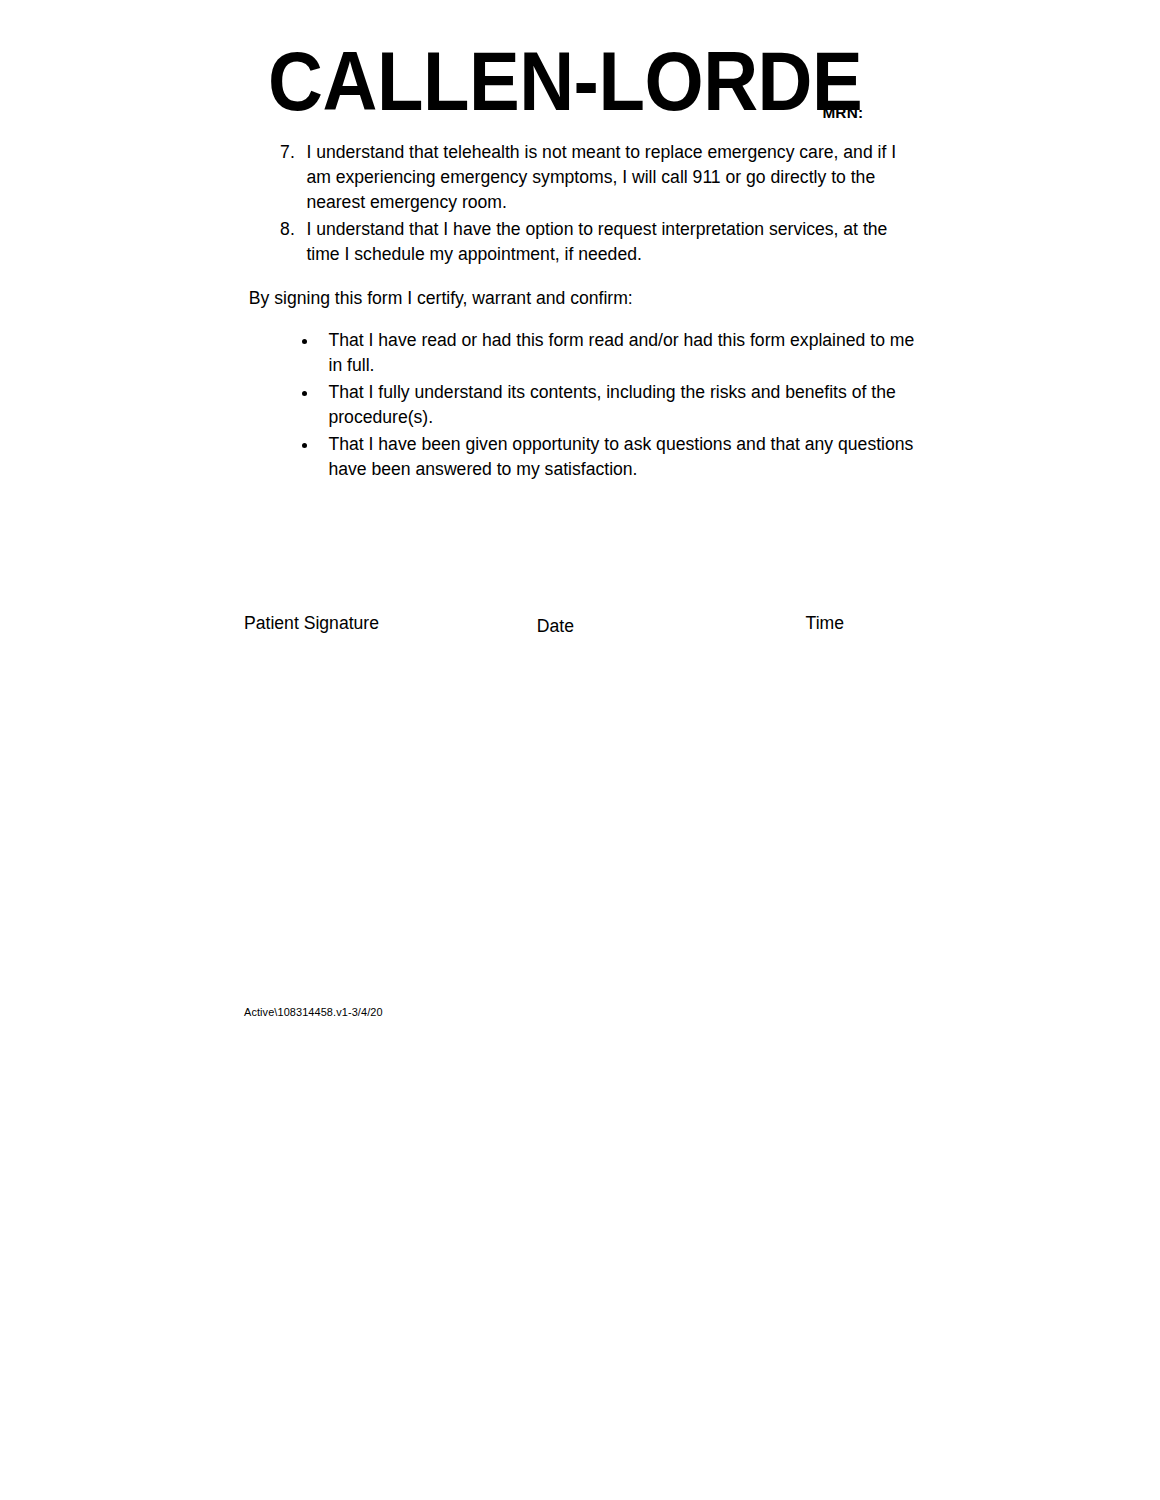CALLEN-LORDE
MRN:
I understand that telehealth is not meant to replace emergency care, and if I am experiencing emergency symptoms, I will call 911 or go directly to the nearest emergency room.
I understand that I have the option to request interpretation services, at the time I schedule my appointment, if needed.
By signing this form I certify, warrant and confirm:
That I have read or had this form read and/or had this form explained to me in full.
That I fully understand its contents, including the risks and benefits of the procedure(s).
That I have been given opportunity to ask questions and that any questions have been answered to my satisfaction.
Patient Signature Date Time
Active\108314458.v1-3/4/20